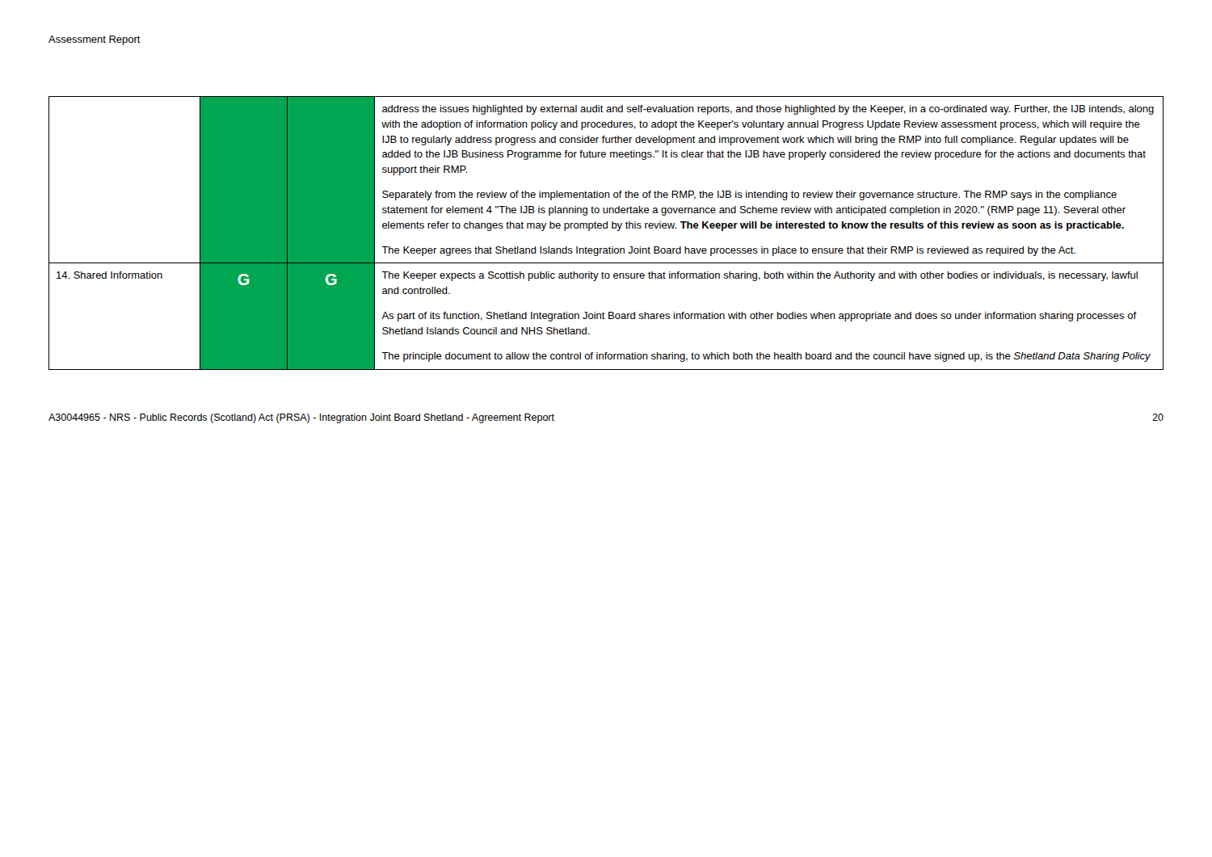Assessment Report
| | | | address the issues highlighted by external audit and self-evaluation reports, and those highlighted by the Keeper, in a co-ordinated way. Further, the IJB intends, along with the adoption of information policy and procedures, to adopt the Keeper's voluntary annual Progress Update Review assessment process, which will require the IJB to regularly address progress and consider further development and improvement work which will bring the RMP into full compliance. Regular updates will be added to the IJB Business Programme for future meetings." It is clear that the IJB have properly considered the review procedure for the actions and documents that support their RMP. Separately from the review of the implementation of the of the RMP, the IJB is intending to review their governance structure. The RMP says in the compliance statement for element 4 "The IJB is planning to undertake a governance and Scheme review with anticipated completion in 2020." (RMP page 11). Several other elements refer to changes that may be prompted by this review. The Keeper will be interested to know the results of this review as soon as is practicable. The Keeper agrees that Shetland Islands Integration Joint Board have processes in place to ensure that their RMP is reviewed as required by the Act. |
| 14. Shared Information | G | G | The Keeper expects a Scottish public authority to ensure that information sharing, both within the Authority and with other bodies or individuals, is necessary, lawful and controlled. As part of its function, Shetland Integration Joint Board shares information with other bodies when appropriate and does so under information sharing processes of Shetland Islands Council and NHS Shetland. The principle document to allow the control of information sharing, to which both the health board and the council have signed up, is the Shetland Data Sharing Policy |
A30044965 - NRS - Public Records (Scotland) Act (PRSA) - Integration Joint Board Shetland - Agreement Report 20